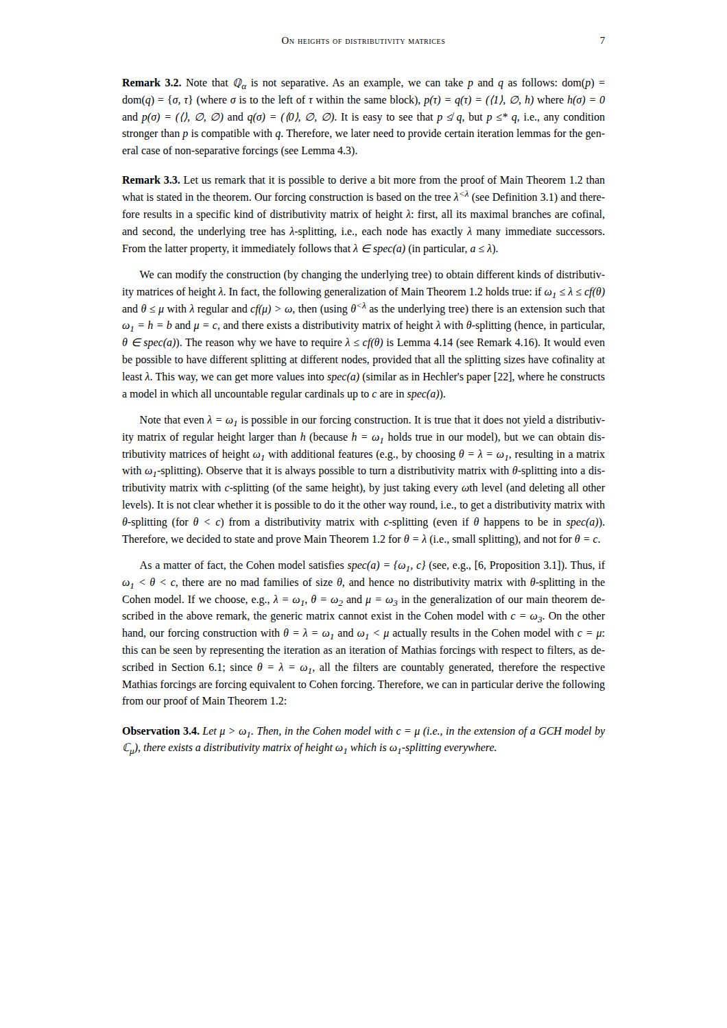On heights of distributivity matrices 7
Remark 3.2. Note that ℚα is not separative. As an example, we can take p and q as follows: dom(p) = dom(q) = {σ, τ} (where σ is to the left of τ within the same block), p(τ) = q(τ) = (⟨1⟩, ∅, h) where h(σ) = 0 and p(σ) = (⟨⟩, ∅, ∅) and q(σ) = (⟨0⟩, ∅, ∅). It is easy to see that p ≰ q, but p ≤* q, i.e., any condition stronger than p is compatible with q. Therefore, we later need to provide certain iteration lemmas for the general case of non-separative forcings (see Lemma 4.3).
Remark 3.3. Let us remark that it is possible to derive a bit more from the proof of Main Theorem 1.2 than what is stated in the theorem. Our forcing construction is based on the tree λ<λ (see Definition 3.1) and therefore results in a specific kind of distributivity matrix of height λ: first, all its maximal branches are cofinal, and second, the underlying tree has λ-splitting, i.e., each node has exactly λ many immediate successors. From the latter property, it immediately follows that λ ∈ spec(a) (in particular, a ≤ λ).
We can modify the construction (by changing the underlying tree) to obtain different kinds of distributivity matrices of height λ. In fact, the following generalization of Main Theorem 1.2 holds true: if ω1 ≤ λ ≤ cf(θ) and θ ≤ μ with λ regular and cf(μ) > ω, then (using θ<λ as the underlying tree) there is an extension such that ω1 = h = b and μ = c, and there exists a distributivity matrix of height λ with θ-splitting (hence, in particular, θ ∈ spec(a)). The reason why we have to require λ ≤ cf(θ) is Lemma 4.14 (see Remark 4.16). It would even be possible to have different splitting at different nodes, provided that all the splitting sizes have cofinality at least λ. This way, we can get more values into spec(a) (similar as in Hechler's paper [22], where he constructs a model in which all uncountable regular cardinals up to c are in spec(a)).
Note that even λ = ω1 is possible in our forcing construction. It is true that it does not yield a distributivity matrix of regular height larger than h (because h = ω1 holds true in our model), but we can obtain distributivity matrices of height ω1 with additional features (e.g., by choosing θ = λ = ω1, resulting in a matrix with ω1-splitting). Observe that it is always possible to turn a distributivity matrix with θ-splitting into a distributivity matrix with c-splitting (of the same height), by just taking every ωth level (and deleting all other levels). It is not clear whether it is possible to do it the other way round, i.e., to get a distributivity matrix with θ-splitting (for θ < c) from a distributivity matrix with c-splitting (even if θ happens to be in spec(a)). Therefore, we decided to state and prove Main Theorem 1.2 for θ = λ (i.e., small splitting), and not for θ = c.
As a matter of fact, the Cohen model satisfies spec(a) = {ω1, c} (see, e.g., [6, Proposition 3.1]). Thus, if ω1 < θ < c, there are no mad families of size θ, and hence no distributivity matrix with θ-splitting in the Cohen model. If we choose, e.g., λ = ω1, θ = ω2 and μ = ω3 in the generalization of our main theorem described in the above remark, the generic matrix cannot exist in the Cohen model with c = ω3. On the other hand, our forcing construction with θ = λ = ω1 and ω1 < μ actually results in the Cohen model with c = μ: this can be seen by representing the iteration as an iteration of Mathias forcings with respect to filters, as described in Section 6.1; since θ = λ = ω1, all the filters are countably generated, therefore the respective Mathias forcings are forcing equivalent to Cohen forcing. Therefore, we can in particular derive the following from our proof of Main Theorem 1.2:
Observation 3.4. Let μ > ω1. Then, in the Cohen model with c = μ (i.e., in the extension of a GCH model by ℂμ), there exists a distributivity matrix of height ω1 which is ω1-splitting everywhere.